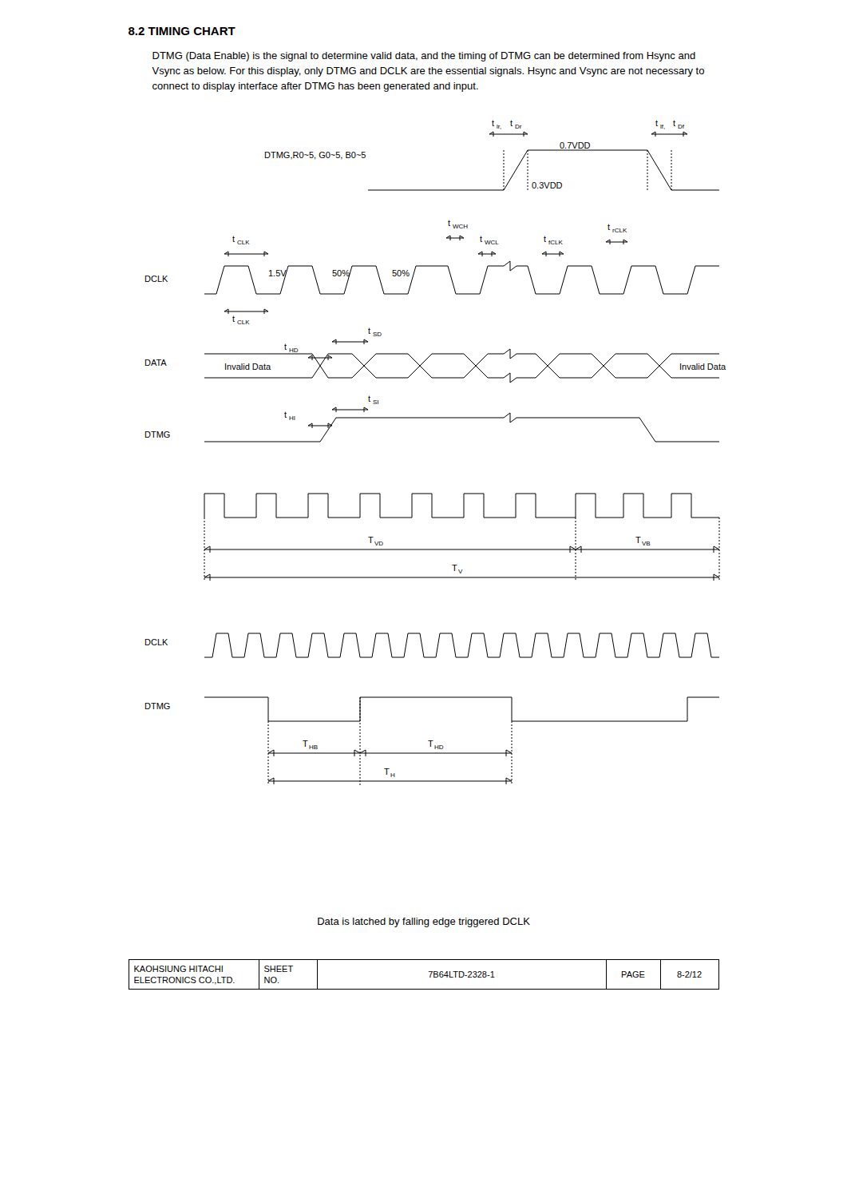8.2 TIMING CHART
DTMG (Data Enable) is the signal to determine valid data, and the timing of DTMG can be determined from Hsync and Vsync as below. For this display, only DTMG and DCLK are the essential signals. Hsync and Vsync are not necessary to connect to display interface after DTMG has been generated and input.
t lr, t Dr t lf, t Df 0.7VDD 0.3VDD DTMG,R0~5, G0~5, B0~5 t WCH t WCL t fCLK t rCLK t CLK DCLK 1.5V 50% 50% t CLK DATA t SD t HD Invalid Data Invalid Data DTMG t SI t HI T VD T VB T V DCLK DTMG T HB T HD T H
Data is latched by falling edge triggered DCLK
| KAOHSIUNG HITACHI ELECTRONICS CO.,LTD. | SHEET NO. | 7B64LTD-2328-1 | PAGE | 8-2/12 |